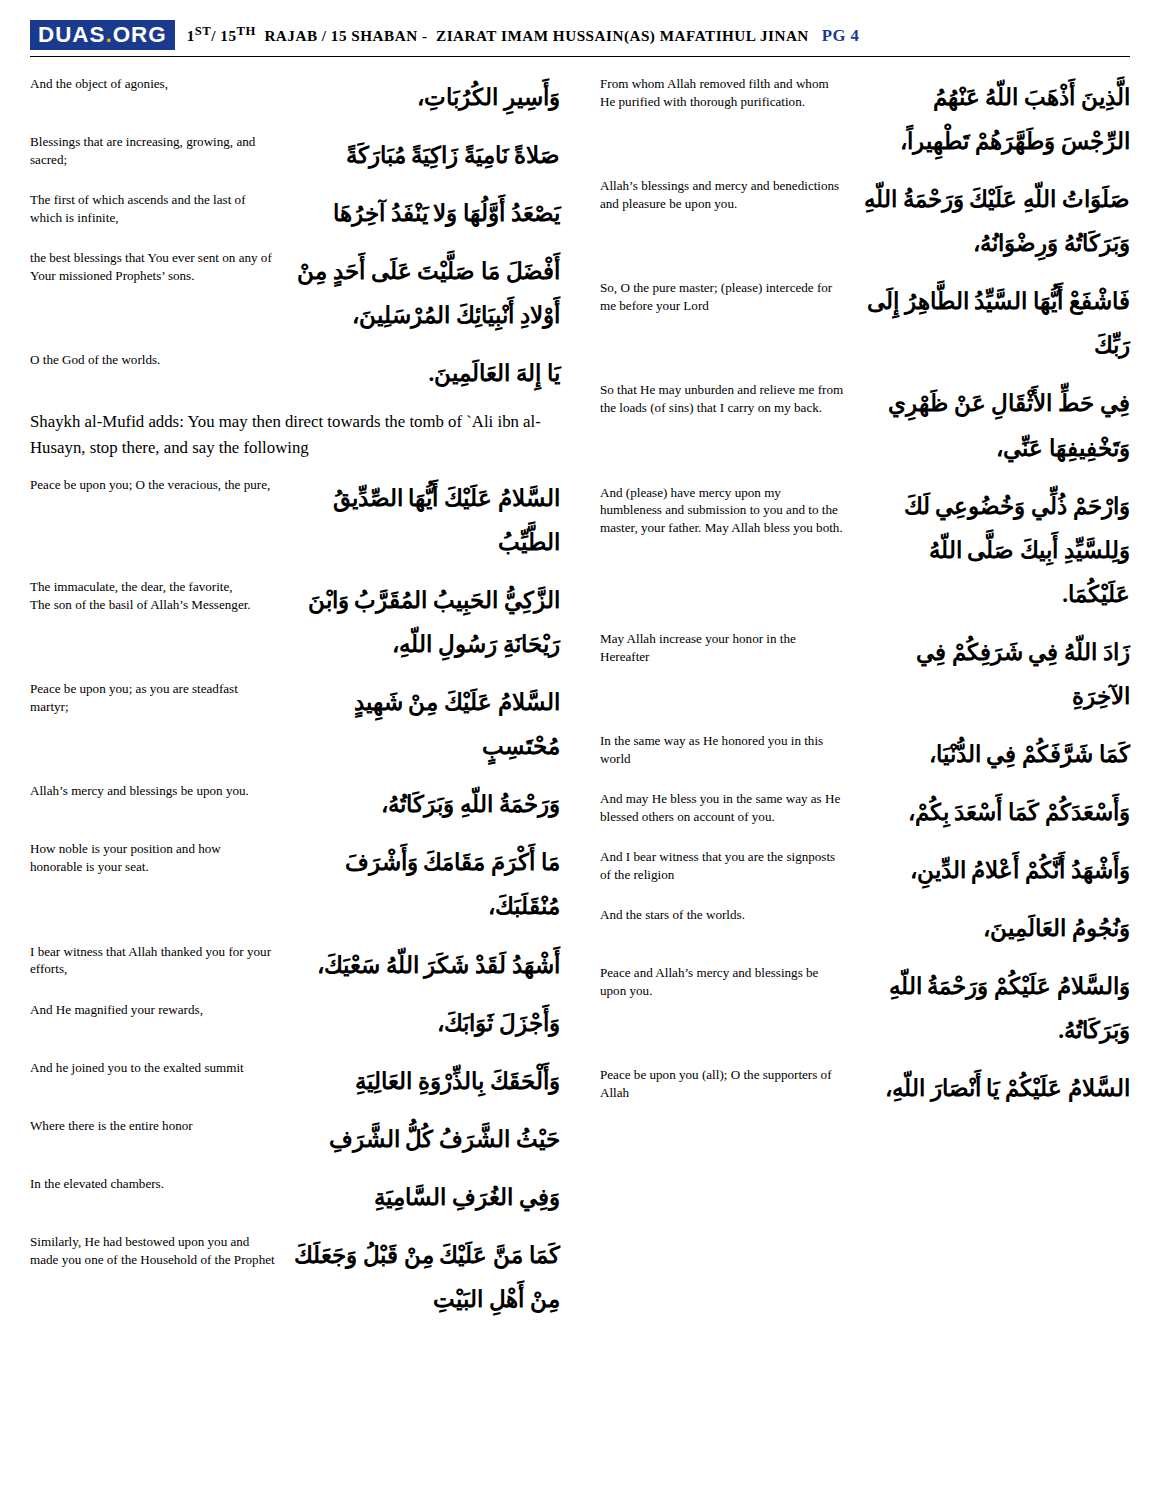DUAS. ORG 1st/ 15th Rajab / 15 Shaban - Ziarat Imam Hussain(as) Mafatihul Jinan PG 4
الَّذِينَ أَذْهَبَ اللّهُ عَنْهُمُ الرِّجْسَ وَطَهَّرَهُمْ تَطْهِيراً،
From whom Allah removed filth and whom He purified with thorough purification.
صَلَوَاتُ اللّهِ عَلَيْكَ وَرَحْمَةُ اللّهِ وَبَرَكَاتُهُ وَرِضْوَانُهُ،
Allah’s blessings and mercy and benedictions and pleasure be upon you.
فَاشْفَعْ أَيُّهَا السَّيِّدُ الطَّاهِرُ إِلَى رَبِّكَ
So, O the pure master; (please) intercede for me before your Lord
فِي حَطِّ الأَثْقَالِ عَنْ ظَهْرِي وَتَخْفِيفِهَا عَنِّي،
So that He may unburden and relieve me from the loads (of sins) that I carry on my back.
وَارْحَمْ ذُلِّي وَخُضُوعِي لَكَ وَلِلسَّيِّدِ أَبِيكَ صَلَّى اللّهُ عَلَيْكُمَا.
And (please) have mercy upon my humbleness and submission to you and to the master, your father. May Allah bless you both.
زَادَ اللّهُ فِي شَرَفِكُمْ فِي الآخِرَةِ
May Allah increase your honor in the Hereafter
كَمَا شَرَّفَكُمْ فِي الدُّنْيَا،
In the same way as He honored you in this world
وَأَسْعَدَكُمْ كَمَا أَسْعَدَ بِكُمْ،
And may He bless you in the same way as He blessed others on account of you.
وَأَشْهَدُ أَنَّكُمْ أَعْلامُ الدِّينِ،
And I bear witness that you are the signposts of the religion
وَنُجُومُ العَالَمِينَ،
And the stars of the worlds.
وَالسَّلامُ عَلَيْكُمْ وَرَحْمَةُ اللّهِ وَبَرَكَاتُهُ.
Peace and Allah’s mercy and blessings be upon you.
السَّلامُ عَلَيْكُمْ يَا أَنْصَارَ اللّهِ،
Peace be upon you (all); O the supporters of Allah
وَأَسِيرِ الكُرُبَاتِ،
And the object of agonies,
صَلاةً نَامِيَةً زَاكِيَةً مُبَارَكَةً
Blessings that are increasing, growing, and sacred;
يَصْعَدُ أَوَّلُهَا وَلا يَنْفَدُ آخِرُهَا
The first of which ascends and the last of which is infinite,
أَفْضَلَ مَا صَلَّيْتَ عَلَى أَحَدٍ مِنْ أَوْلادِ أَنْبِيَائِكَ المُرْسَلِينَ،
the best blessings that You ever sent on any of Your missioned Prophets’ sons.
يَا إِلهَ العَالَمِينَ.
O the God of the worlds.
Shaykh al-Mufid adds: You may then direct towards the tomb of `Ali ibn al-Husayn, stop there, and say the following
السَّلامُ عَلَيْكَ أَيُّهَا الصِّدِّيقُ الطَّيِّبُ
Peace be upon you; O the veracious, the pure,
الزَّكِيُّ الحَبِيبُ المُقَرَّبُ وَابْنَ رَيْحَانَةِ رَسُولِ اللّهِ،
The immaculate, the dear, the favorite,
The son of the basil of Allah’s Messenger.
السَّلامُ عَلَيْكَ مِنْ شَهِيدٍ مُحْتَسِبٍ
Peace be upon you; as you are steadfast martyr;
وَرَحْمَةُ اللّهِ وَبَرَكَاتُهُ،
Allah’s mercy and blessings be upon you.
مَا أَكْرَمَ مَقَامَكَ وَأَشْرَفَ مُنْقَلَبَكَ،
How noble is your position and how honorable is your seat.
أَشْهَدُ لَقَدْ شَكَرَ اللّهُ سَعْيَكَ،
I bear witness that Allah thanked you for your efforts,
وَأَجْزَلَ ثَوَابَكَ،
And He magnified your rewards,
وَأَلْحَقَكَ بِالذِّرْوَةِ العَالِيَةِ
And he joined you to the exalted summit
حَيْثُ الشَّرَفُ كُلُّ الشَّرَفِ
Where there is the entire honor
وَفِي الغُرَفِ السَّامِيَةِ
In the elevated chambers.
كَمَا مَنَّ عَلَيْكَ مِنْ قَبْلُ وَجَعَلَكَ مِنْ أَهْلِ البَيْتِ
Similarly, He had bestowed upon you and made you one of the Household of the Prophet